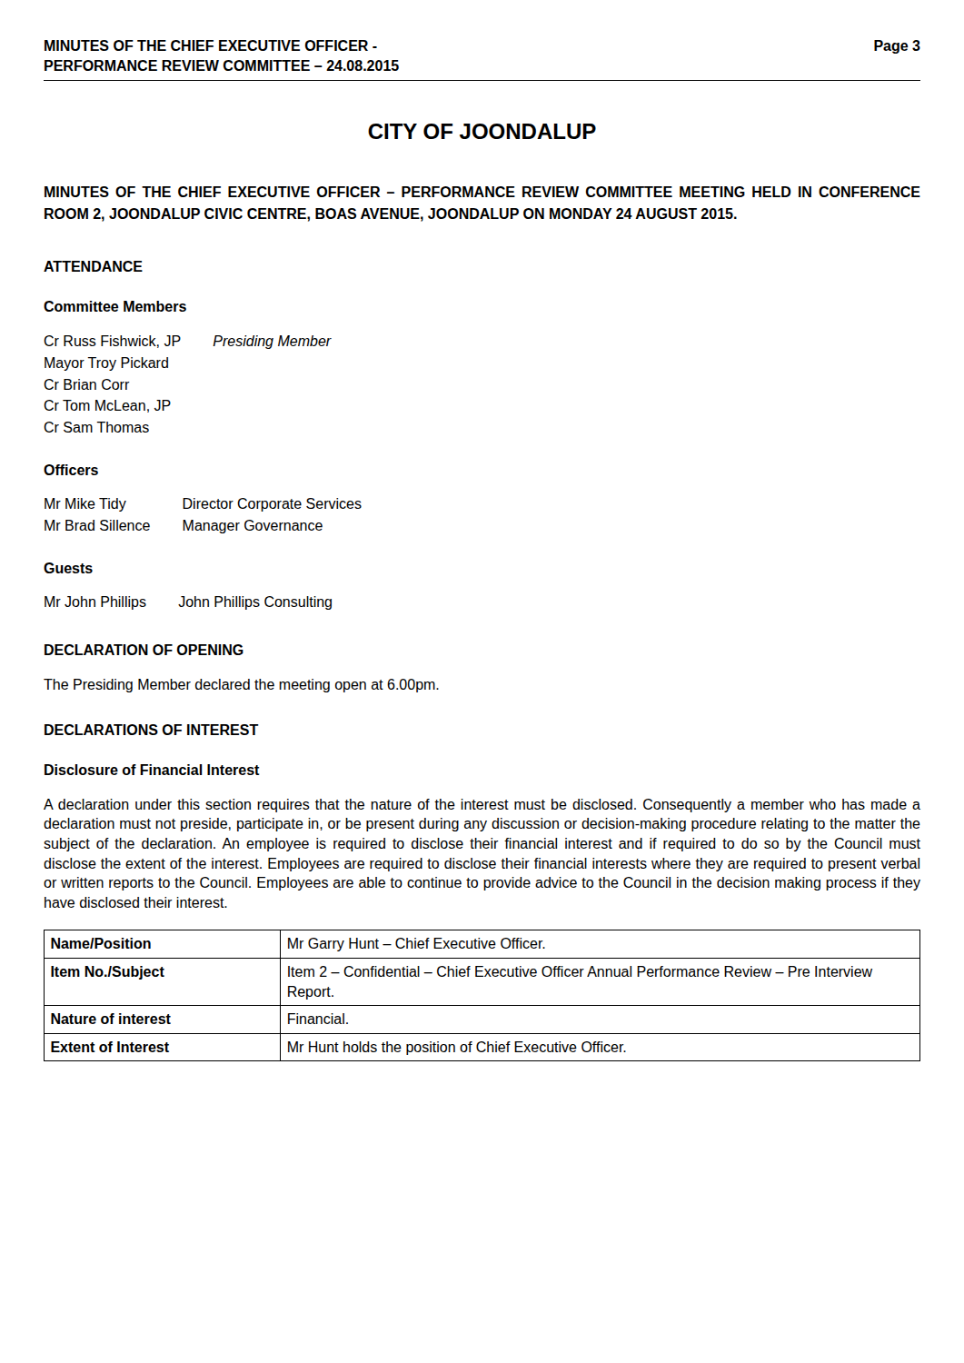Minutes of the Chief Executive Officer -
Performance Review Committee – 24.08.2015
Page 3
CITY OF JOONDALUP
Minutes of the Chief Executive Officer – Performance Review Committee meeting held in Conference Room 2, Joondalup Civic Centre, Boas Avenue, Joondalup on Monday 24 August 2015.
Attendance
Committee Members
| Cr Russ Fishwick, JP | Presiding Member |
| Mayor Troy Pickard | |
| Cr Brian Corr | |
| Cr Tom McLean, JP | |
| Cr Sam Thomas | |
Officers
| Mr Mike Tidy | Director Corporate Services |
| Mr Brad Sillence | Manager Governance |
Guests
| Mr John Phillips | John Phillips Consulting |
Declaration of Opening
The Presiding Member declared the meeting open at 6.00pm.
Declarations of Interest
Disclosure of Financial Interest
A declaration under this section requires that the nature of the interest must be disclosed. Consequently a member who has made a declaration must not preside, participate in, or be present during any discussion or decision-making procedure relating to the matter the subject of the declaration. An employee is required to disclose their financial interest and if required to do so by the Council must disclose the extent of the interest. Employees are required to disclose their financial interests where they are required to present verbal or written reports to the Council. Employees are able to continue to provide advice to the Council in the decision making process if they have disclosed their interest.
| Name/Position | Mr Garry Hunt – Chief Executive Officer. |
| Item No./Subject | Item 2 – Confidential – Chief Executive Officer Annual Performance Review – Pre Interview Report. |
| Nature of interest | Financial. |
| Extent of Interest | Mr Hunt holds the position of Chief Executive Officer. |